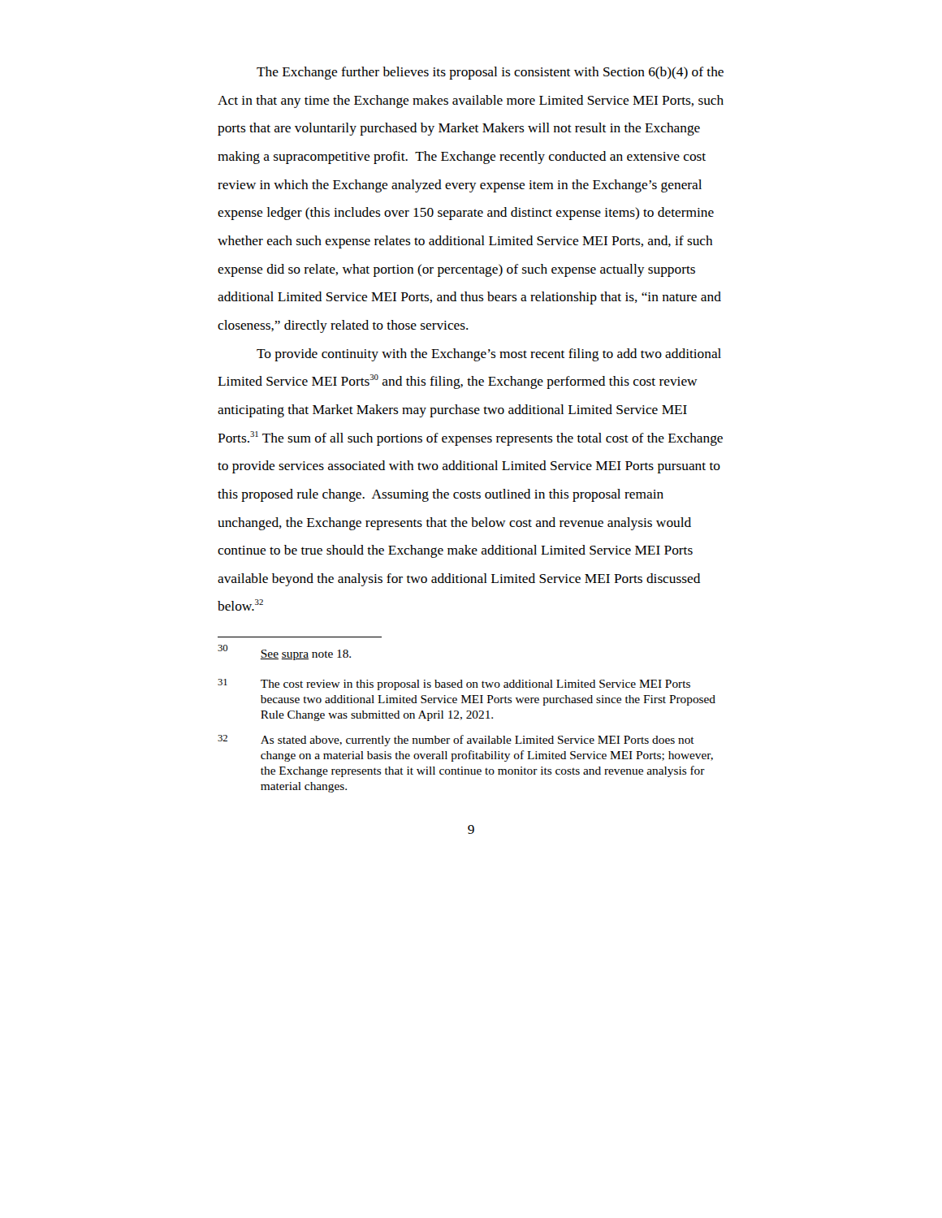The Exchange further believes its proposal is consistent with Section 6(b)(4) of the Act in that any time the Exchange makes available more Limited Service MEI Ports, such ports that are voluntarily purchased by Market Makers will not result in the Exchange making a supracompetitive profit. The Exchange recently conducted an extensive cost review in which the Exchange analyzed every expense item in the Exchange’s general expense ledger (this includes over 150 separate and distinct expense items) to determine whether each such expense relates to additional Limited Service MEI Ports, and, if such expense did so relate, what portion (or percentage) of such expense actually supports additional Limited Service MEI Ports, and thus bears a relationship that is, “in nature and closeness,” directly related to those services.
To provide continuity with the Exchange’s most recent filing to add two additional Limited Service MEI Ports30 and this filing, the Exchange performed this cost review anticipating that Market Makers may purchase two additional Limited Service MEI Ports.31 The sum of all such portions of expenses represents the total cost of the Exchange to provide services associated with two additional Limited Service MEI Ports pursuant to this proposed rule change. Assuming the costs outlined in this proposal remain unchanged, the Exchange represents that the below cost and revenue analysis would continue to be true should the Exchange make additional Limited Service MEI Ports available beyond the analysis for two additional Limited Service MEI Ports discussed below.32
30
See supra note 18.
31
The cost review in this proposal is based on two additional Limited Service MEI Ports because two additional Limited Service MEI Ports were purchased since the First Proposed Rule Change was submitted on April 12, 2021.
32
As stated above, currently the number of available Limited Service MEI Ports does not change on a material basis the overall profitability of Limited Service MEI Ports; however, the Exchange represents that it will continue to monitor its costs and revenue analysis for material changes.
9